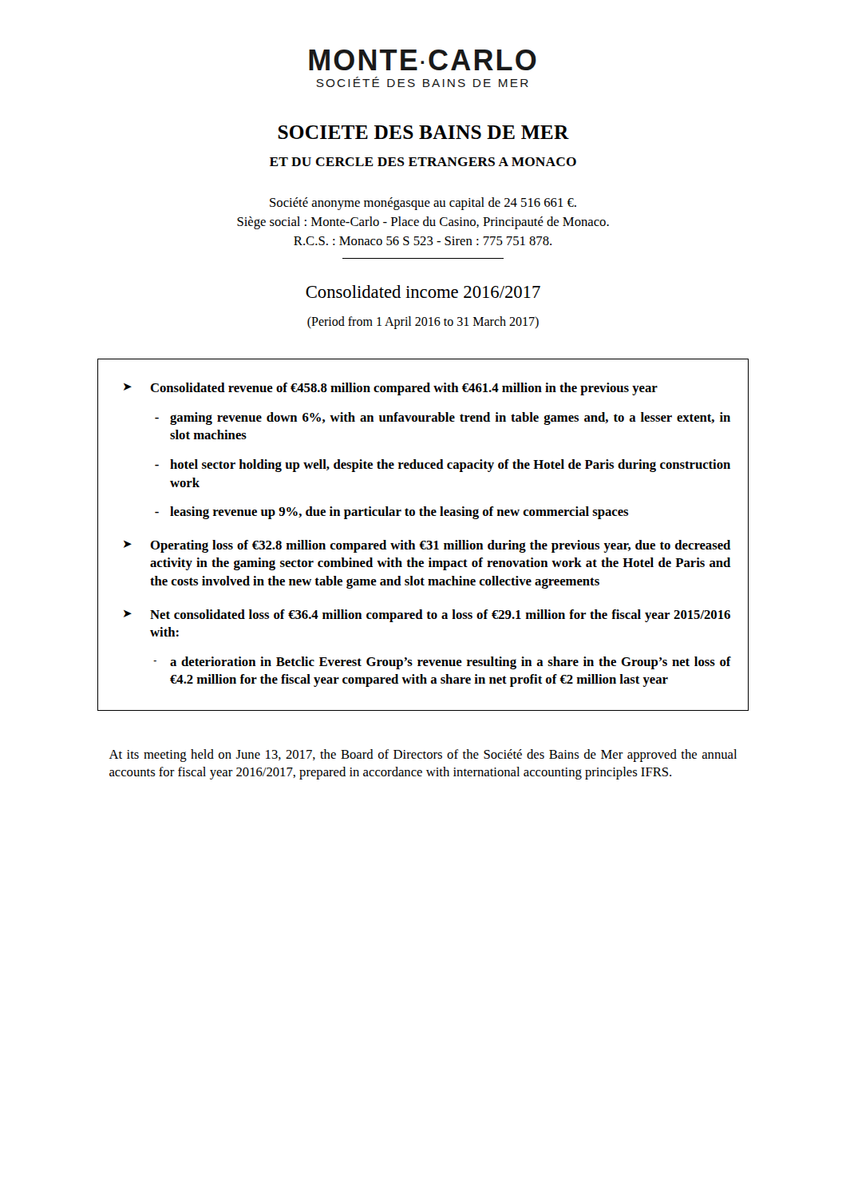MONTE·CARLO
SOCIÉTÉ DES BAINS DE MER
SOCIETE DES BAINS DE MER
ET DU CERCLE DES ETRANGERS A MONACO
Société anonyme monégasque au capital de 24 516 661 €.
Siège social : Monte-Carlo - Place du Casino, Principauté de Monaco.
R.C.S. : Monaco 56 S 523 - Siren : 775 751 878.
Consolidated income 2016/2017
(Period from 1 April 2016 to 31 March 2017)
Consolidated revenue of €458.8 million compared with €461.4 million in the previous year
gaming revenue down 6%, with an unfavourable trend in table games and, to a lesser extent, in slot machines
hotel sector holding up well, despite the reduced capacity of the Hotel de Paris during construction work
leasing revenue up 9%, due in particular to the leasing of new commercial spaces
Operating loss of €32.8 million compared with €31 million during the previous year, due to decreased activity in the gaming sector combined with the impact of renovation work at the Hotel de Paris and the costs involved in the new table game and slot machine collective agreements
Net consolidated loss of €36.4 million compared to a loss of €29.1 million for the fiscal year 2015/2016 with:
a deterioration in Betclic Everest Group’s revenue resulting in a share in the Group’s net loss of €4.2 million for the fiscal year compared with a share in net profit of €2 million last year
At its meeting held on June 13, 2017, the Board of Directors of the Société des Bains de Mer approved the annual accounts for fiscal year 2016/2017, prepared in accordance with international accounting principles IFRS.